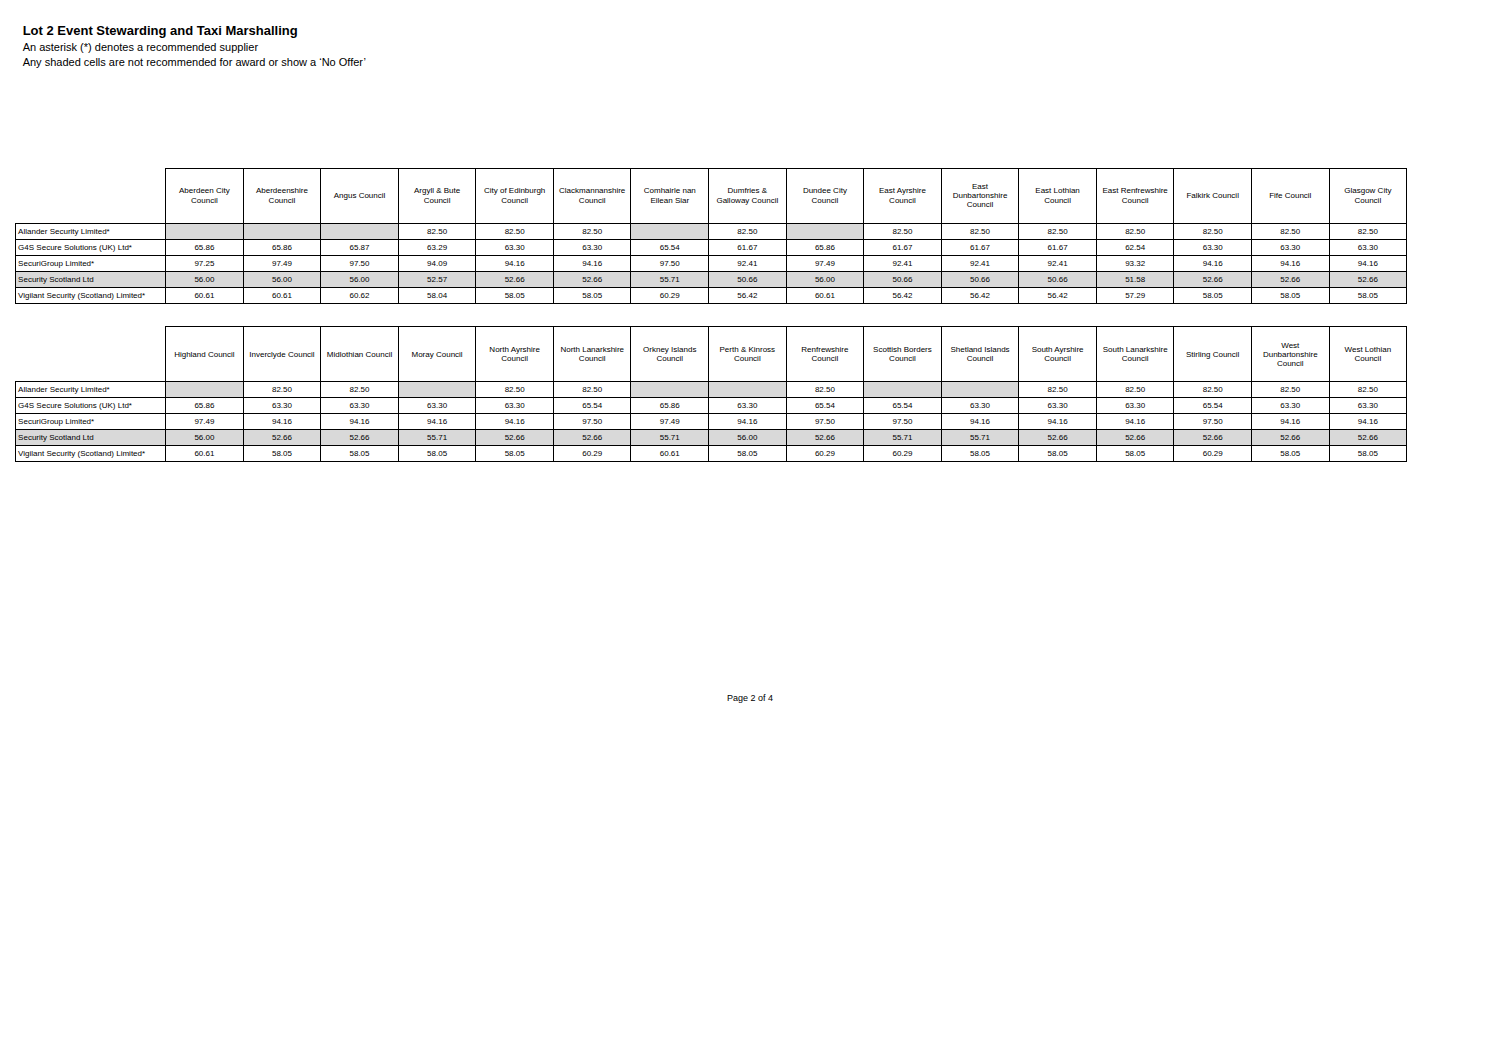Lot 2 Event Stewarding and Taxi Marshalling
An asterisk (*) denotes a recommended supplier
Any shaded cells are not recommended for award or show a ‘No Offer’
| | Aberdeen City Council | Aberdeenshire Council | Angus Council | Argyll & Bute Council | City of Edinburgh Council | Clackmannanshire Council | Comhairle nan Eilean Siar | Dumfries & Galloway Council | Dundee City Council | East Ayrshire Council | East Dunbartonshire Council | East Lothian Council | East Renfrewshire Council | Falkirk Council | Fife Council | Glasgow City Council |
| --- | --- | --- | --- | --- | --- | --- | --- | --- | --- | --- | --- | --- | --- | --- | --- | --- |
| Allander Security Limited* | | | | 82.50 | 82.50 | 82.50 | | 82.50 | | 82.50 | 82.50 | 82.50 | 82.50 | 82.50 | 82.50 | 82.50 |
| G4S Secure Solutions (UK) Ltd* | 65.86 | 65.86 | 65.87 | 63.29 | 63.30 | 63.30 | 65.54 | 61.67 | 65.86 | 61.67 | 61.67 | 61.67 | 62.54 | 63.30 | 63.30 | 63.30 |
| SecuriGroup Limited* | 97.25 | 97.49 | 97.50 | 94.09 | 94.16 | 94.16 | 97.50 | 92.41 | 97.49 | 92.41 | 92.41 | 92.41 | 93.32 | 94.16 | 94.16 | 94.16 |
| Security Scotland Ltd | 56.00 | 56.00 | 56.00 | 52.57 | 52.66 | 52.66 | 55.71 | 50.66 | 56.00 | 50.66 | 50.66 | 50.66 | 51.58 | 52.66 | 52.66 | 52.66 |
| Vigilant Security (Scotland) Limited* | 60.61 | 60.61 | 60.62 | 58.04 | 58.05 | 58.05 | 60.29 | 56.42 | 60.61 | 56.42 | 56.42 | 56.42 | 57.29 | 58.05 | 58.05 | 58.05 |
| | Highland Council | Inverclyde Council | Midlothian Council | Moray Council | North Ayrshire Council | North Lanarkshire Council | Orkney Islands Council | Perth & Kinross Council | Renfrewshire Council | Scottish Borders Council | Shetland Islands Council | South Ayrshire Council | South Lanarkshire Council | Stirling Council | West Dunbartonshire Council | West Lothian Council |
| --- | --- | --- | --- | --- | --- | --- | --- | --- | --- | --- | --- | --- | --- | --- | --- | --- |
| Allander Security Limited* | | 82.50 | 82.50 | | 82.50 | 82.50 | | | 82.50 | | | 82.50 | 82.50 | 82.50 | 82.50 | 82.50 |
| G4S Secure Solutions (UK) Ltd* | 65.86 | 63.30 | 63.30 | 63.30 | 63.30 | 65.54 | 65.86 | 63.30 | 65.54 | 65.54 | 63.30 | 63.30 | 63.30 | 65.54 | 63.30 | 63.30 |
| SecuriGroup Limited* | 97.49 | 94.16 | 94.16 | 94.16 | 94.16 | 97.50 | 97.49 | 94.16 | 97.50 | 97.50 | 94.16 | 94.16 | 94.16 | 97.50 | 94.16 | 94.16 |
| Security Scotland Ltd | 56.00 | 52.66 | 52.66 | 55.71 | 52.66 | 52.66 | 55.71 | 56.00 | 52.66 | 55.71 | 55.71 | 52.66 | 52.66 | 52.66 | 52.66 | 52.66 |
| Vigilant Security (Scotland) Limited* | 60.61 | 58.05 | 58.05 | 58.05 | 58.05 | 60.29 | 60.61 | 58.05 | 60.29 | 60.29 | 58.05 | 58.05 | 58.05 | 60.29 | 58.05 | 58.05 |
Page 2 of 4